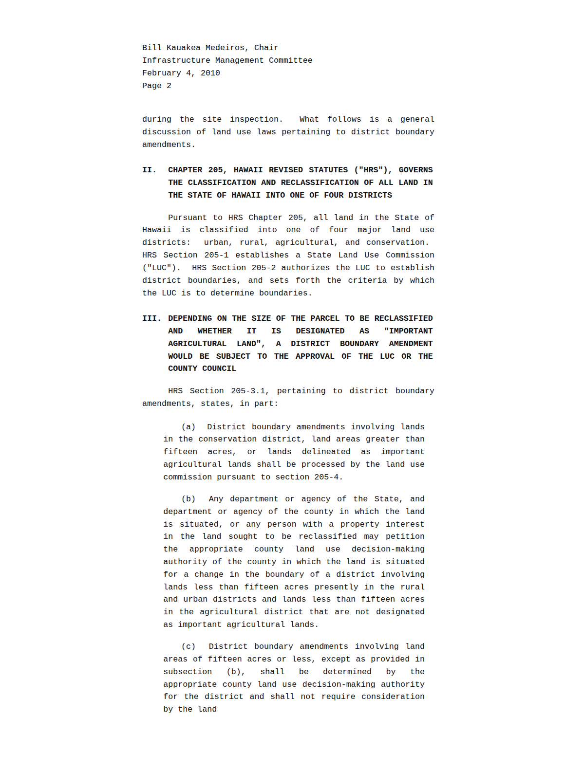Bill Kauakea Medeiros, Chair Infrastructure Management Committee February 4, 2010 Page 2
during the site inspection. What follows is a general discussion of land use laws pertaining to district boundary amendments.
II. CHAPTER 205, HAWAII REVISED STATUTES ("HRS"), GOVERNS THE CLASSIFICATION AND RECLASSIFICATION OF ALL LAND IN THE STATE OF HAWAII INTO ONE OF FOUR DISTRICTS
Pursuant to HRS Chapter 205, all land in the State of Hawaii is classified into one of four major land use districts: urban, rural, agricultural, and conservation. HRS Section 205-1 establishes a State Land Use Commission ("LUC"). HRS Section 205-2 authorizes the LUC to establish district boundaries, and sets forth the criteria by which the LUC is to determine boundaries.
III. DEPENDING ON THE SIZE OF THE PARCEL TO BE RECLASSIFIED AND WHETHER IT IS DESIGNATED AS "IMPORTANT AGRICULTURAL LAND", A DISTRICT BOUNDARY AMENDMENT WOULD BE SUBJECT TO THE APPROVAL OF THE LUC OR THE COUNTY COUNCIL
HRS Section 205-3.1, pertaining to district boundary amendments, states, in part:
(a) District boundary amendments involving lands in the conservation district, land areas greater than fifteen acres, or lands delineated as important agricultural lands shall be processed by the land use commission pursuant to section 205-4.
(b) Any department or agency of the State, and department or agency of the county in which the land is situated, or any person with a property interest in the land sought to be reclassified may petition the appropriate county land use decision-making authority of the county in which the land is situated for a change in the boundary of a district involving lands less than fifteen acres presently in the rural and urban districts and lands less than fifteen acres in the agricultural district that are not designated as important agricultural lands.
(c) District boundary amendments involving land areas of fifteen acres or less, except as provided in subsection (b), shall be determined by the appropriate county land use decision-making authority for the district and shall not require consideration by the land